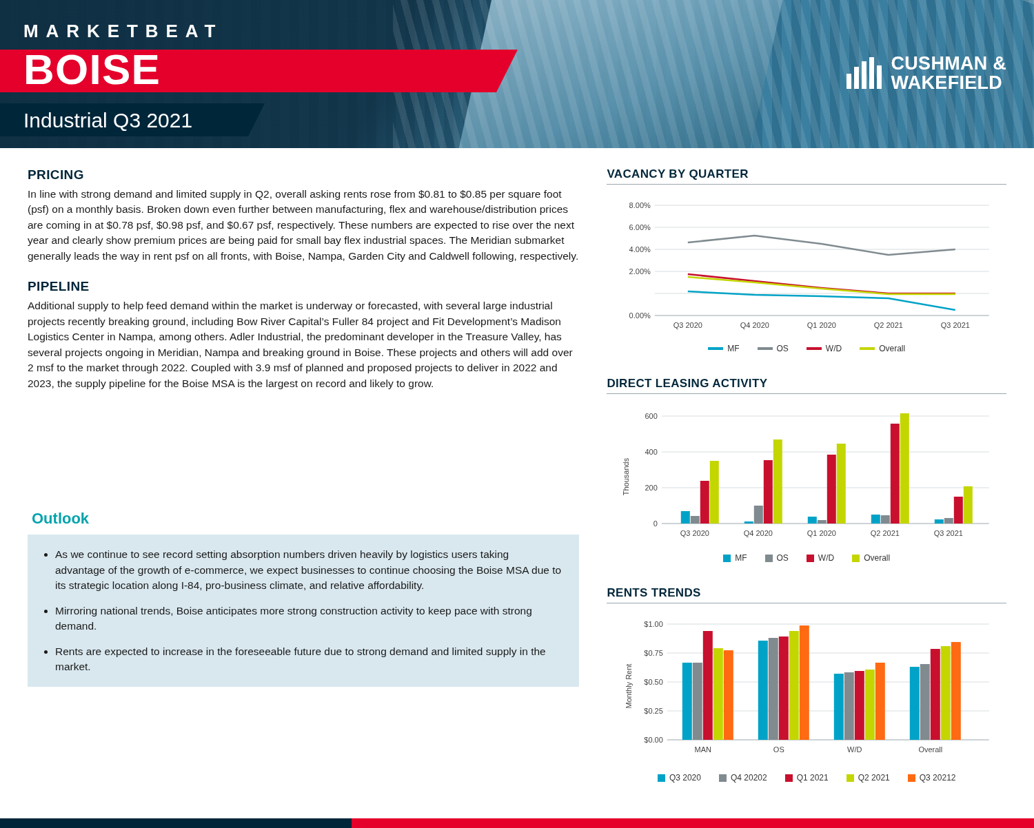MARKETBEAT
BOISE
Industrial Q3 2021
CUSHMAN &
WAKEFIELD
PRICING
In line with strong demand and limited supply in Q2, overall asking rents rose from $0.81 to $0.85 per square foot (psf) on a monthly basis. Broken down even further between manufacturing, flex and warehouse/distribution prices are coming in at $0.78 psf, $0.98 psf, and $0.67 psf, respectively. These numbers are expected to rise over the next year and clearly show premium prices are being paid for small bay flex industrial spaces. The Meridian submarket generally leads the way in rent psf on all fronts, with Boise, Nampa, Garden City and Caldwell following, respectively.
PIPELINE
Additional supply to help feed demand within the market is underway or forecasted, with several large industrial projects recently breaking ground, including Bow River Capital’s Fuller 84 project and Fit Development’s Madison Logistics Center in Nampa, among others. Adler Industrial, the predominant developer in the Treasure Valley, has several projects ongoing in Meridian, Nampa and breaking ground in Boise. These projects and others will add over 2 msf to the market through 2022. Coupled with 3.9 msf of planned and proposed projects to deliver in 2022 and 2023, the supply pipeline for the Boise MSA is the largest on record and likely to grow.
Outlook
As we continue to see record setting absorption numbers driven heavily by logistics users taking advantage of the growth of e-commerce, we expect businesses to continue choosing the Boise MSA due to its strategic location along I-84, pro-business climate, and relative affordability.
Mirroring national trends, Boise anticipates more strong construction activity to keep pace with strong demand.
Rents are expected to increase in the foreseeable future due to strong demand and limited supply in the market.
VACANCY BY QUARTER
8.00% 6.00% 4.00% 2.00% 0.00% Q3 2020 Q4 2020 Q1 2020 Q2 2021 Q3 2021
MF OS W/D Overall
DIRECT LEASING ACTIVITY
600 400 200 0 Thousands Q3 2020 Q4 2020 Q1 2020 Q2 2021 Q3 2021
MF OS W/D Overall
RENTS TRENDS
$1.00 $0.75 $0.50 $0.25 $0.00 Monthly Rent MAN OS W/D Overall
Q3 2020 Q4 20202 Q1 2021 Q2 2021 Q3 20212